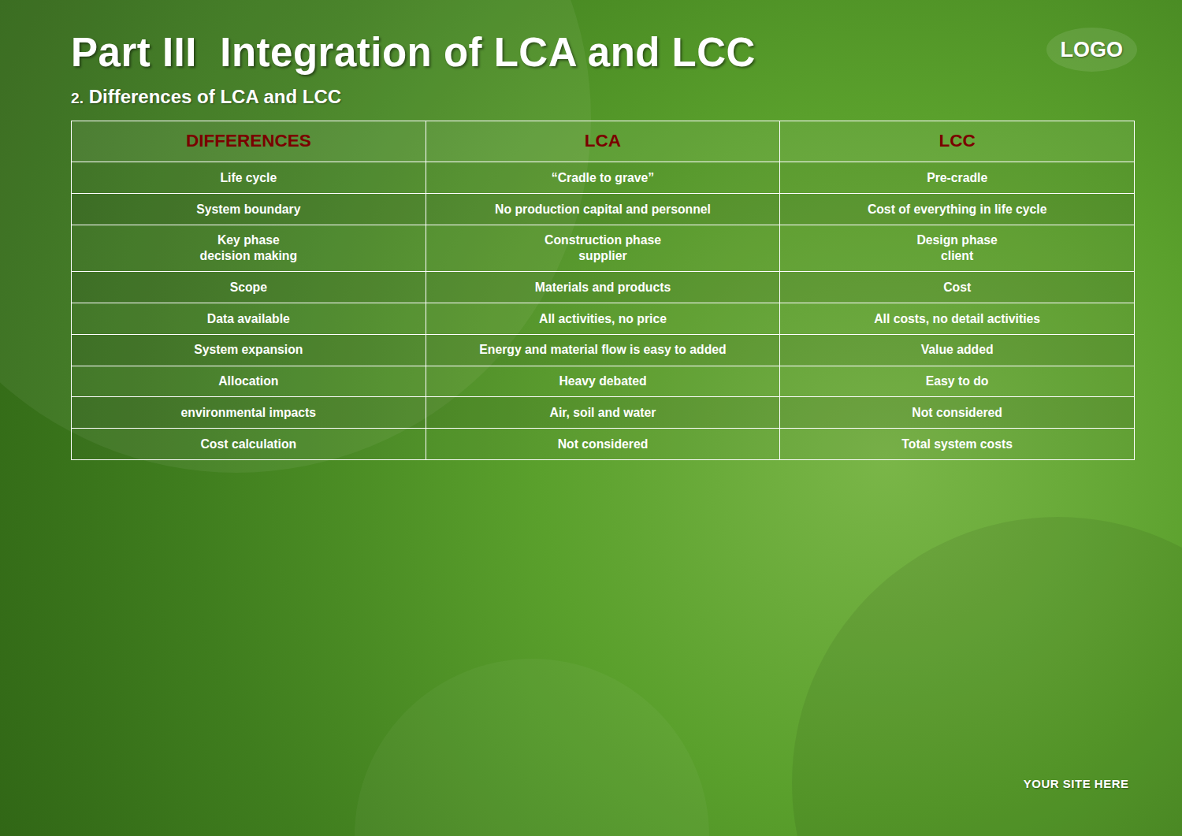LOGO
YOUR SITE HERE
Part III Integration of LCA and LCC
2. Differences of LCA and LCC
| DIFFERENCES | LCA | LCC |
| --- | --- | --- |
| Life cycle | “Cradle to grave” | Pre-cradle |
| System boundary | No production capital and personnel | Cost of everything in life cycle |
| Key phase decision making | Construction phase supplier | Design phase client |
| Scope | Materials and products | Cost |
| Data available | All activities, no price | All costs, no detail activities |
| System expansion | Energy and material flow is easy to added | Value added |
| Allocation | Heavy debated | Easy to do |
| environmental impacts | Air, soil and water | Not considered |
| Cost calculation | Not considered | Total system costs |